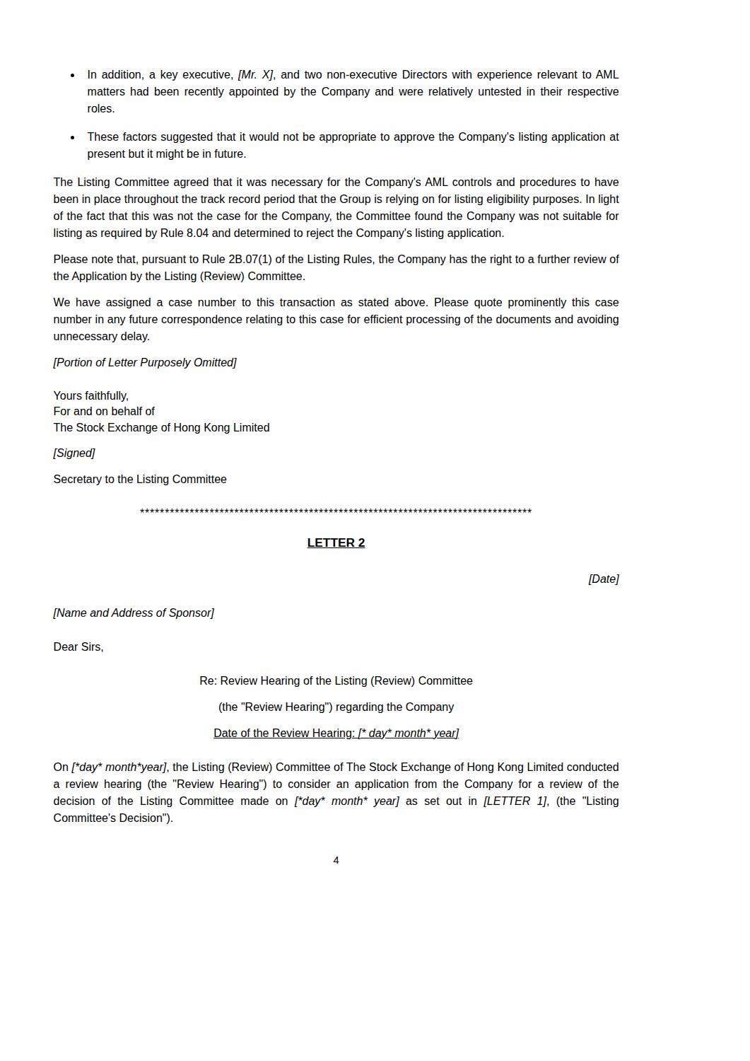In addition, a key executive, [Mr. X], and two non-executive Directors with experience relevant to AML matters had been recently appointed by the Company and were relatively untested in their respective roles.
These factors suggested that it would not be appropriate to approve the Company's listing application at present but it might be in future.
The Listing Committee agreed that it was necessary for the Company's AML controls and procedures to have been in place throughout the track record period that the Group is relying on for listing eligibility purposes. In light of the fact that this was not the case for the Company, the Committee found the Company was not suitable for listing as required by Rule 8.04 and determined to reject the Company's listing application.
Please note that, pursuant to Rule 2B.07(1) of the Listing Rules, the Company has the right to a further review of the Application by the Listing (Review) Committee.
We have assigned a case number to this transaction as stated above. Please quote prominently this case number in any future correspondence relating to this case for efficient processing of the documents and avoiding unnecessary delay.
[Portion of Letter Purposely Omitted]
Yours faithfully,
For and on behalf of
The Stock Exchange of Hong Kong Limited
[Signed]
Secretary to the Listing Committee
*******************************************************************************
LETTER 2
[Date]
[Name and Address of Sponsor]
Dear Sirs,
Re: Review Hearing of the Listing (Review) Committee
(the "Review Hearing") regarding the Company
Date of the Review Hearing: [* day* month* year]
On [*day* month*year], the Listing (Review) Committee of The Stock Exchange of Hong Kong Limited conducted a review hearing (the "Review Hearing") to consider an application from the Company for a review of the decision of the Listing Committee made on [*day* month* year] as set out in [LETTER 1], (the "Listing Committee's Decision").
4